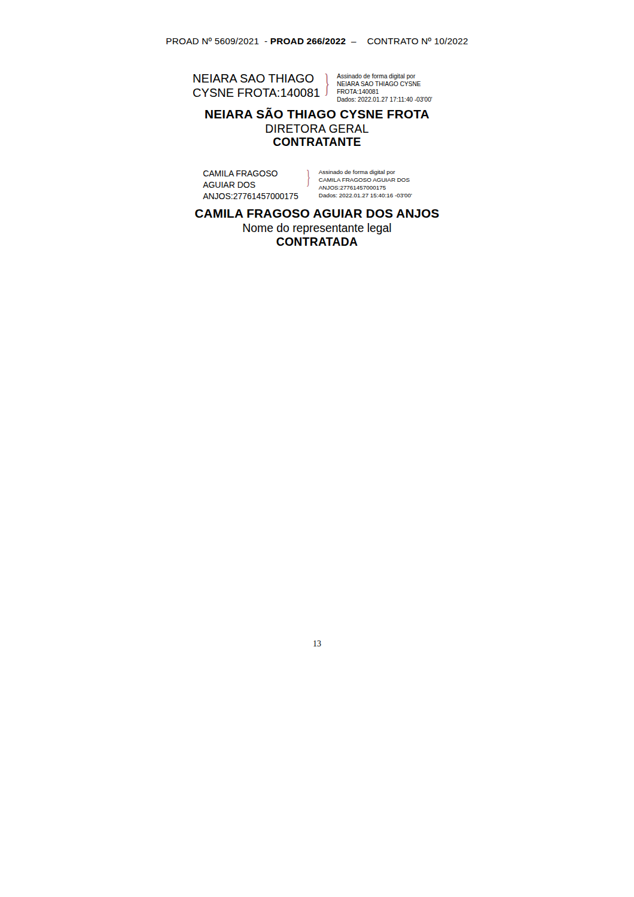PROAD Nº 5609/2021 - PROAD 266/2022 – CONTRATO Nº 10/2022
NEIARA SAO THIAGO
CYSNE FROTA:140081
}
Assinado de forma digital por
NEIARA SAO THIAGO CYSNE
FROTA:140081
Dados: 2022.01.27 17:11:40 -03'00'
NEIARA SÃO THIAGO CYSNE FROTA
DIRETORA GERAL
CONTRATANTE
CAMILA FRAGOSO
AGUIAR DOS
ANJOS:27761457000175
}
Assinado de forma digital por
CAMILA FRAGOSO AGUIAR DOS
ANJOS:27761457000175
Dados: 2022.01.27 15:40:16 -03'00'
CAMILA FRAGOSO AGUIAR DOS ANJOS
Nome do representante legal
CONTRATADA
13